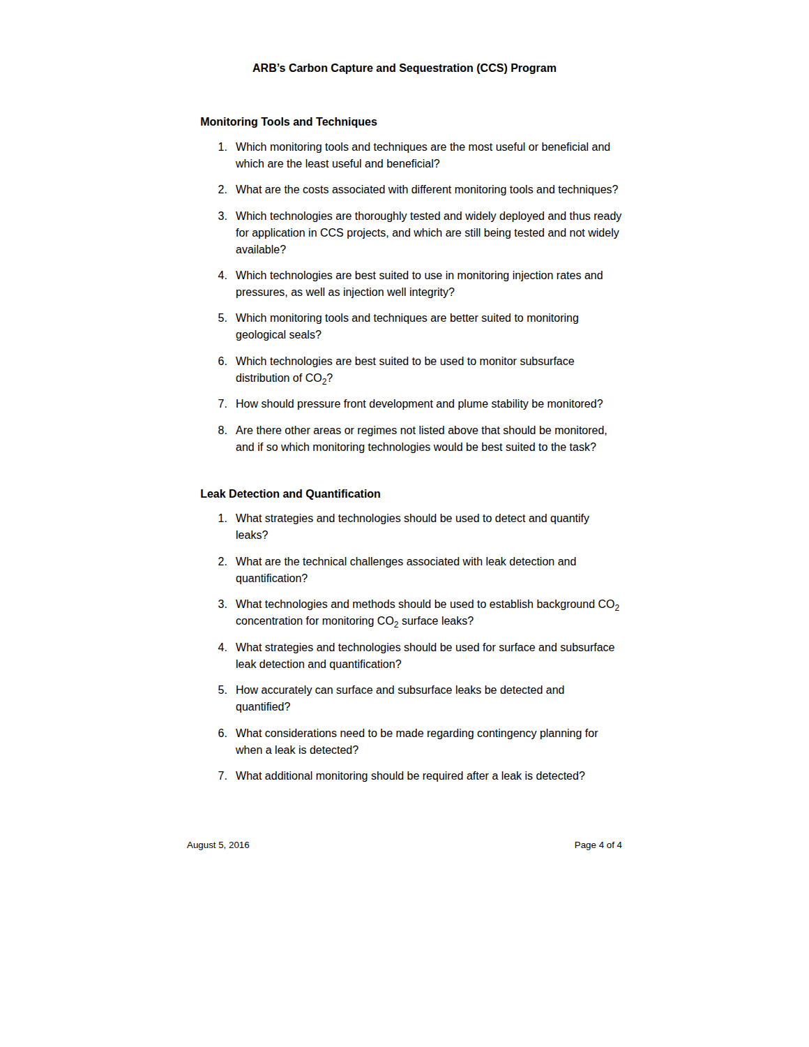ARB’s Carbon Capture and Sequestration (CCS) Program
Monitoring Tools and Techniques
Which monitoring tools and techniques are the most useful or beneficial and which are the least useful and beneficial?
What are the costs associated with different monitoring tools and techniques?
Which technologies are thoroughly tested and widely deployed and thus ready for application in CCS projects, and which are still being tested and not widely available?
Which technologies are best suited to use in monitoring injection rates and pressures, as well as injection well integrity?
Which monitoring tools and techniques are better suited to monitoring geological seals?
Which technologies are best suited to be used to monitor subsurface distribution of CO2?
How should pressure front development and plume stability be monitored?
Are there other areas or regimes not listed above that should be monitored, and if so which monitoring technologies would be best suited to the task?
Leak Detection and Quantification
What strategies and technologies should be used to detect and quantify leaks?
What are the technical challenges associated with leak detection and quantification?
What technologies and methods should be used to establish background CO2 concentration for monitoring CO2 surface leaks?
What strategies and technologies should be used for surface and subsurface leak detection and quantification?
How accurately can surface and subsurface leaks be detected and quantified?
What considerations need to be made regarding contingency planning for when a leak is detected?
What additional monitoring should be required after a leak is detected?
August 5, 2016 Page 4 of 4